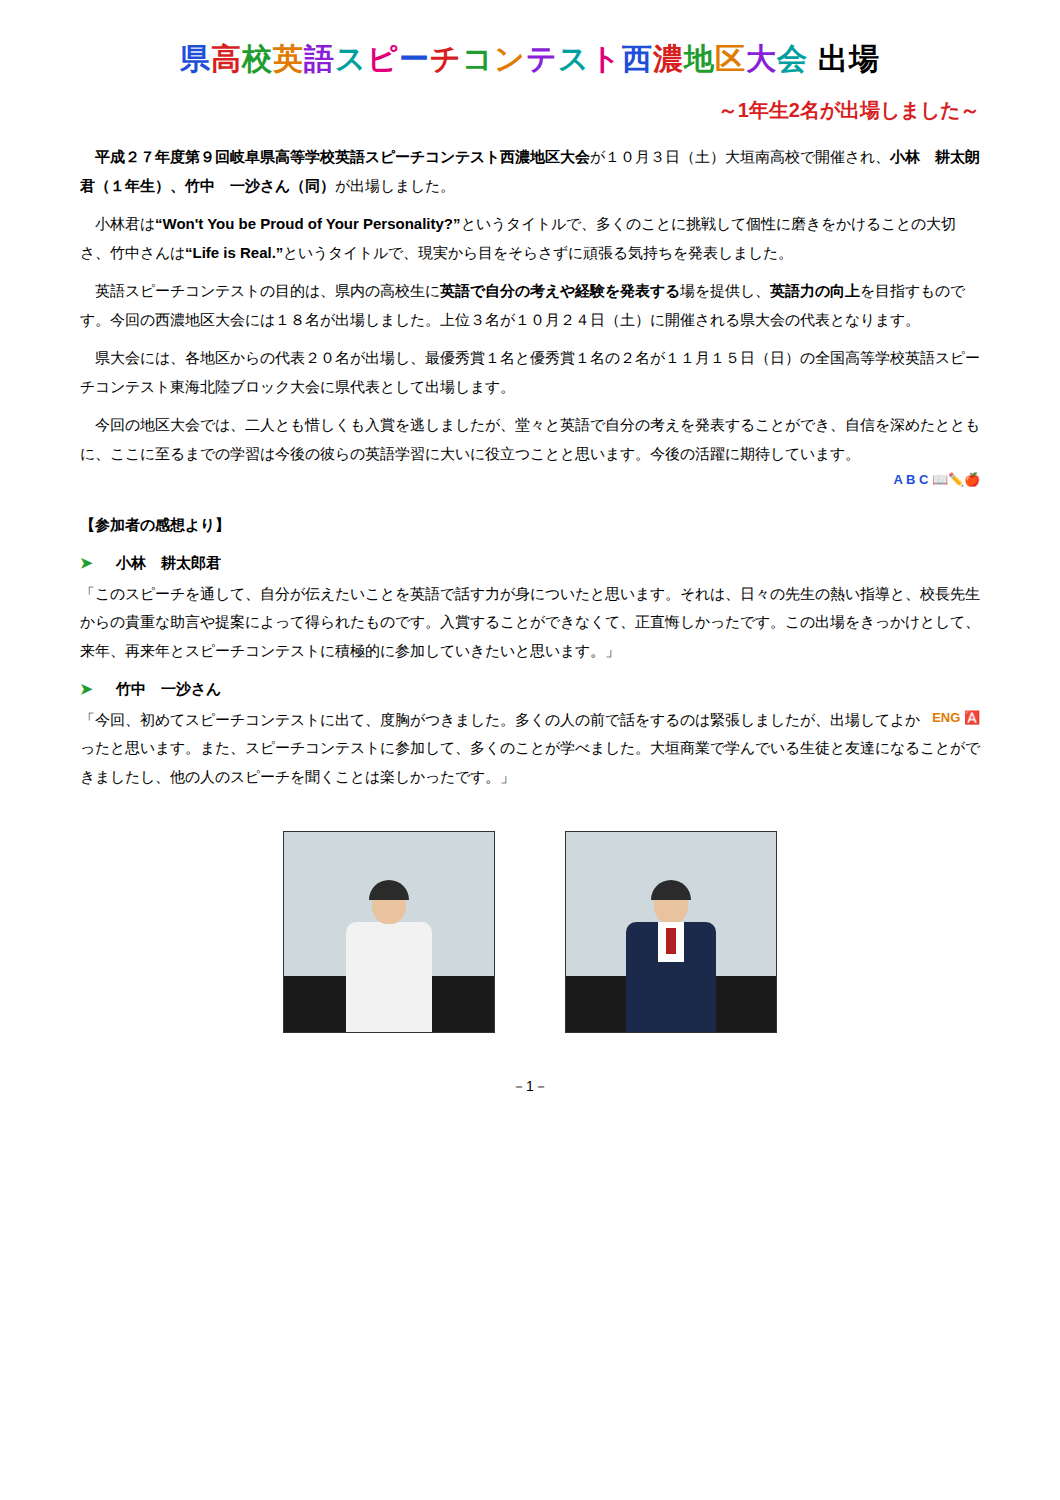県高校英語スピーチコンテスト西濃地区大会 出場
～1年生2名が出場しました～
平成２７年度第９回岐阜県高等学校英語スピーチコンテスト西濃地区大会が１０月３日（土）大垣南高校で開催され、小林　耕太朗君（１年生）、竹中　一沙さん（同）が出場しました。
小林君は“Won't You be Proud of Your Personality?”というタイトルで、多くのことに挑戦して個性に磨きをかけることの大切さ、竹中さんは“Life is Real.”というタイトルで、現実から目をそらさずに頑張る気持ちを発表しました。
英語スピーチコンテストの目的は、県内の高校生に英語で自分の考えや経験を発表する場を提供し、英語力の向上を目指すものです。今回の西濃地区大会には１８名が出場しました。上位３名が１０月２４日（土）に開催される県大会の代表となります。
県大会には、各地区からの代表２０名が出場し、最優秀賞１名と優秀賞１名の２名が１１月１５日（日）の全国高等学校英語スピーチコンテスト東海北陸ブロック大会に県代表として出場します。
今回の地区大会では、二人とも惜しくも入賞を逃しましたが、堂々と英語で自分の考えを発表することができ、自信を深めたとともに、ここに至るまでの学習は今後の彼らの英語学習に大いに役立つことと思います。今後の活躍に期待しています。
A B C 📖✏️🍎
【参加者の感想より】
➤　小林　耕太郎君
「このスピーチを通して、自分が伝えたいことを英語で話す力が身についたと思います。それは、日々の先生の熱い指導と、校長先生からの貴重な助言や提案によって得られたものです。入賞することができなくて、正直悔しかったです。この出場をきっかけとして、来年、再来年とスピーチコンテストに積極的に参加していきたいと思います。」
➤　竹中　一沙さん
ENG 🅰️
「今回、初めてスピーチコンテストに出て、度胸がつきました。多くの人の前で話をするのは緊張しましたが、出場してよかったと思います。また、スピーチコンテストに参加して、多くのことが学べました。大垣商業で学んでいる生徒と友達になることができましたし、他の人のスピーチを聞くことは楽しかったです。」
－1－